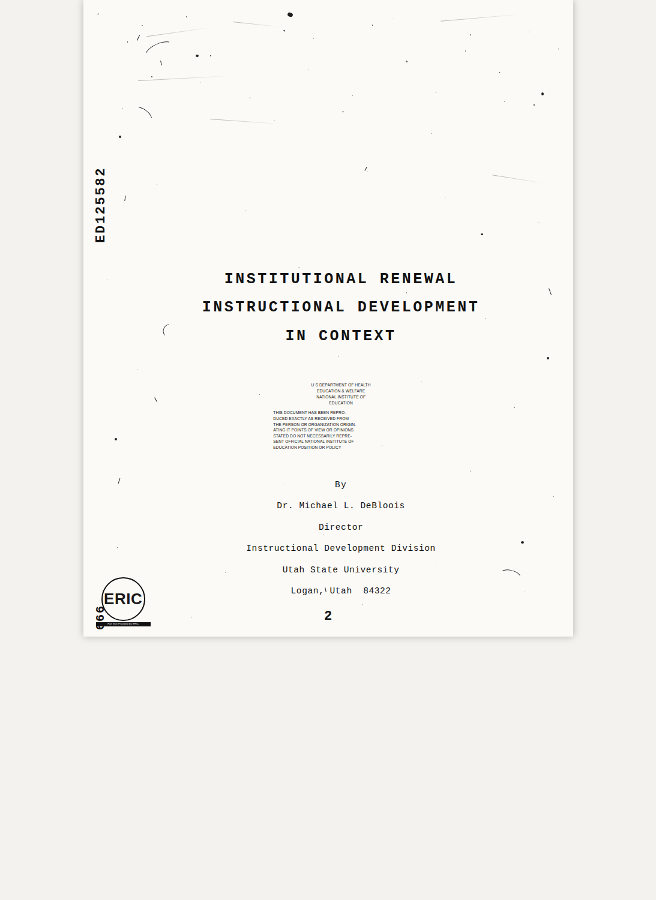ED125582
IR 003 666
INSTITUTIONAL RENEWAL INSTRUCTIONAL DEVELOPMENT IN CONTEXT
U S DEPARTMENT OF HEALTH
EDUCATION & WELFARE
NATIONAL INSTITUTE OF
EDUCATION
THIS DOCUMENT HAS BEEN REPRO-
DUCED EXACTLY AS RECEIVED FROM
THE PERSON OR ORGANIZATION ORIGIN-
ATING IT POINTS OF VIEW OR OPINIONS
STATED DO NOT NECESSARILY REPRE-
SENT OFFICIAL NATIONAL INSTITUTE OF
EDUCATION POSITION OR POLICY
By
Dr. Michael L. DeBloois
Director
Instructional Development Division
Utah State University
Logan, Utah 84322
ERIC
Full Text Provided by ERIC
2